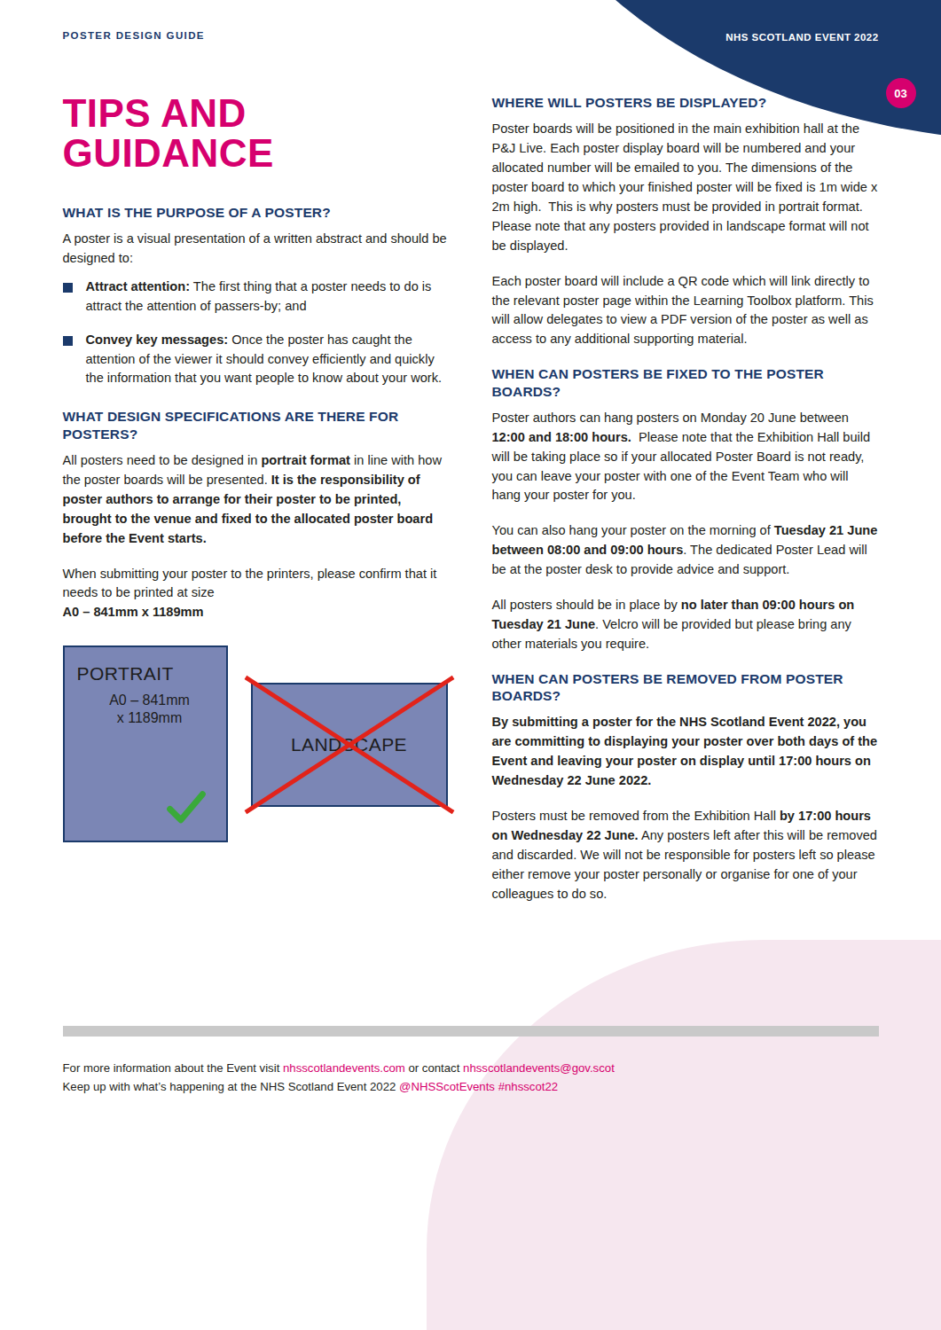03
Poster Design Guide
NHS Scotland Event 2022
Tips and
Guidance
What is the purpose of a poster?
A poster is a visual presentation of a written abstract and should be designed to:
Attract attention: The first thing that a poster needs to do is attract the attention of passers-by; and
Convey key messages: Once the poster has caught the attention of the viewer it should convey efficiently and quickly the information that you want people to know about your work.
What design specifications are there for posters?
All posters need to be designed in portrait format in line with how the poster boards will be presented. It is the responsibility of poster authors to arrange for their poster to be printed, brought to the venue and fixed to the allocated poster board before the Event starts.
When submitting your poster to the printers, please confirm that it needs to be printed at size
A0 – 841mm x 1189mm
PORTRAIT
A0 – 841mm
x 1189mm
LANDSCAPE
Where will posters be displayed?
Poster boards will be positioned in the main exhibition hall at the P&J Live. Each poster display board will be numbered and your allocated number will be emailed to you. The dimensions of the poster board to which your finished poster will be fixed is 1m wide x 2m high. This is why posters must be provided in portrait format. Please note that any posters provided in landscape format will not be displayed.
Each poster board will include a QR code which will link directly to the relevant poster page within the Learning Toolbox platform. This will allow delegates to view a PDF version of the poster as well as access to any additional supporting material.
When can posters be fixed to the poster boards?
Poster authors can hang posters on Monday 20 June between 12:00 and 18:00 hours. Please note that the Exhibition Hall build will be taking place so if your allocated Poster Board is not ready, you can leave your poster with one of the Event Team who will hang your poster for you.
You can also hang your poster on the morning of Tuesday 21 June between 08:00 and 09:00 hours. The dedicated Poster Lead will be at the poster desk to provide advice and support.
All posters should be in place by no later than 09:00 hours on Tuesday 21 June. Velcro will be provided but please bring any other materials you require.
When can posters be removed from poster boards?
By submitting a poster for the NHS Scotland Event 2022, you are committing to displaying your poster over both days of the Event and leaving your poster on display until 17:00 hours on Wednesday 22 June 2022.
Posters must be removed from the Exhibition Hall by 17:00 hours on Wednesday 22 June. Any posters left after this will be removed and discarded. We will not be responsible for posters left so please either remove your poster personally or organise for one of your colleagues to do so.
For more information about the Event visit nhsscotlandevents.com or contact nhsscotlandevents@gov.scot
Keep up with what’s happening at the NHS Scotland Event 2022 @NHSScotEvents #nhsscot22